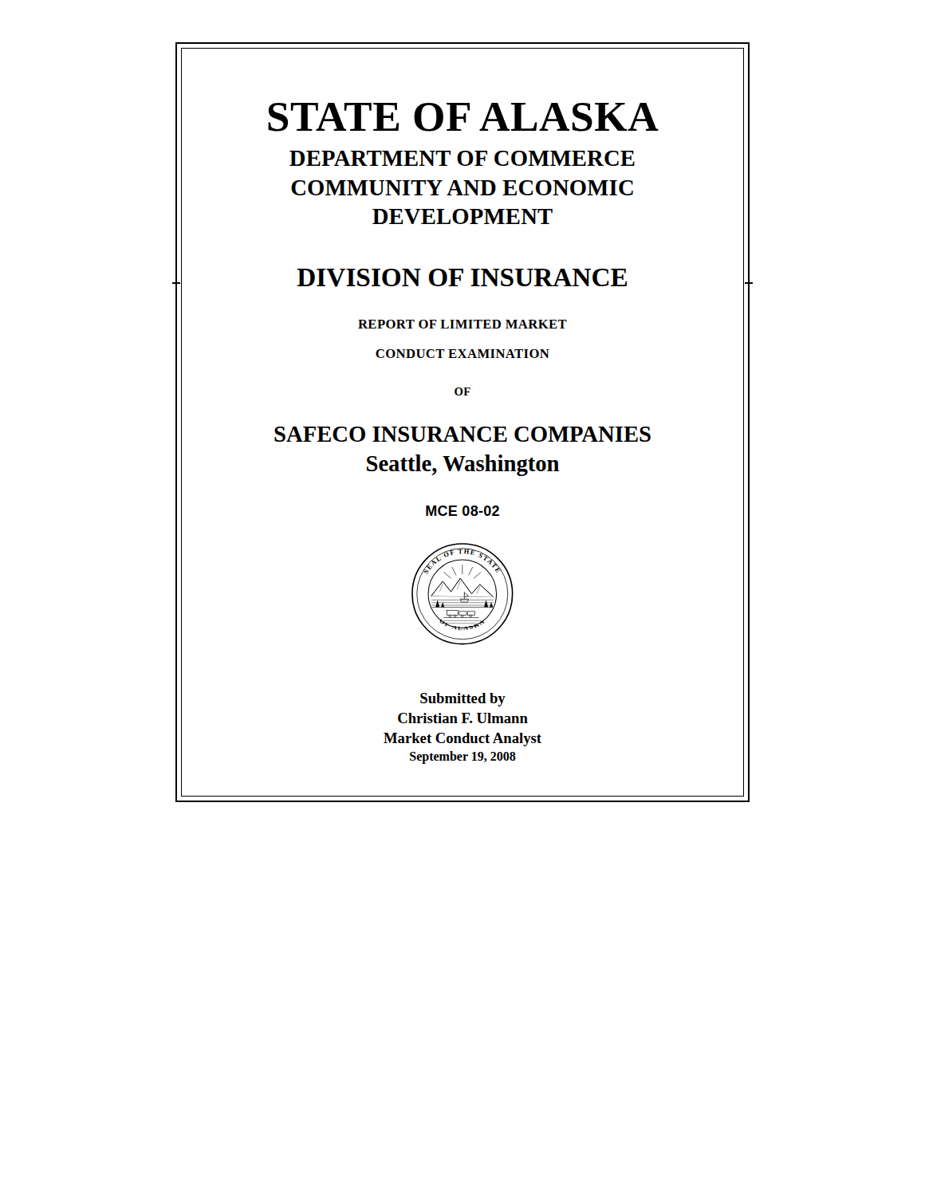STATE OF ALASKA
DEPARTMENT OF COMMERCE
COMMUNITY AND ECONOMIC
DEVELOPMENT
DIVISION OF INSURANCE
REPORT OF LIMITED MARKET
CONDUCT EXAMINATION
OF
SAFECO INSURANCE COMPANIES
Seattle, Washington
MCE 08-02
SEAL OF THE STATE OF ALASKA
Submitted by
Christian F. Ulmann
Market Conduct Analyst
September 19, 2008